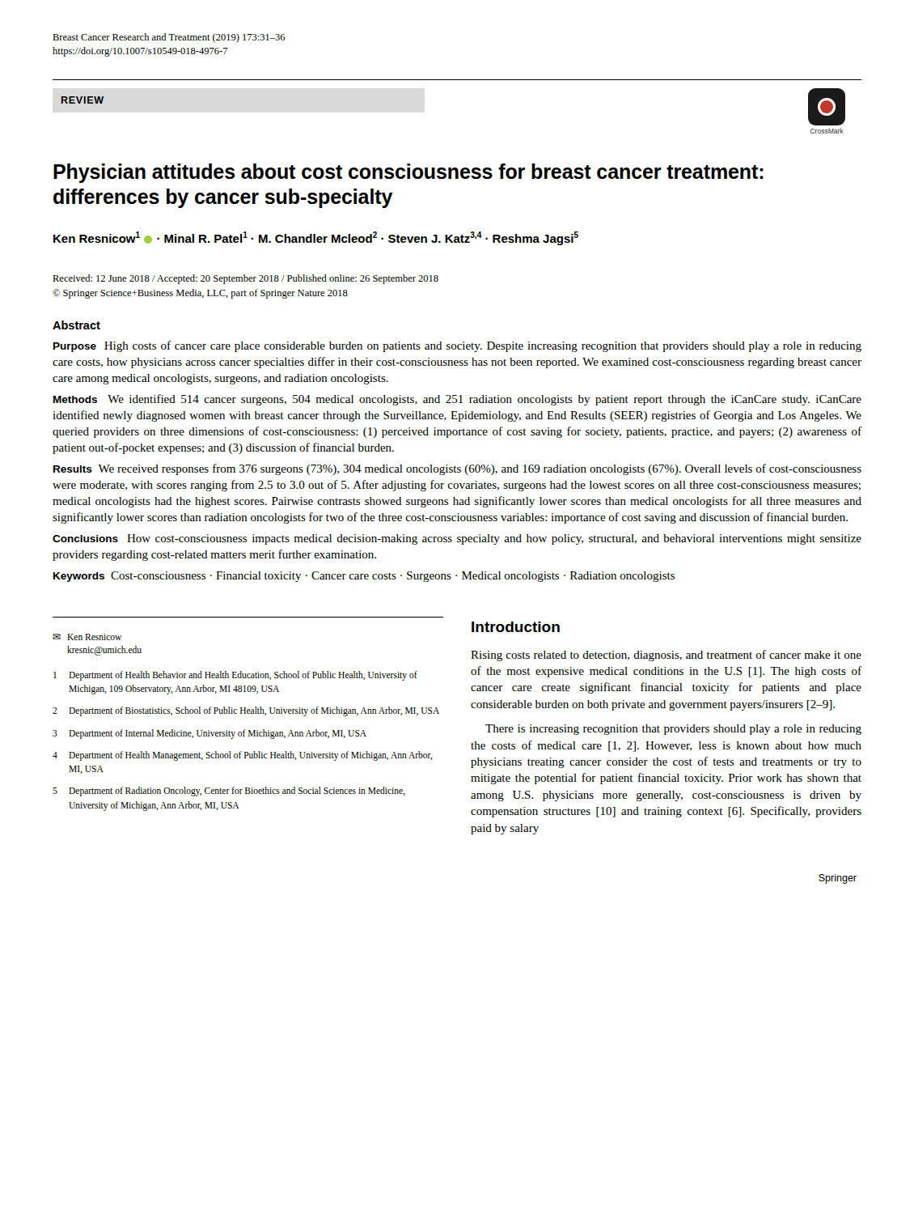Breast Cancer Research and Treatment (2019) 173:31–36 https://doi.org/10.1007/s10549-018-4976-7
REVIEW
CrossMark
Physician attitudes about cost consciousness for breast cancer treatment: differences by cancer sub-specialty
Ken Resnicow1 · Minal R. Patel1 · M. Chandler Mcleod2 · Steven J. Katz3,4 · Reshma Jagsi5
Received: 12 June 2018 / Accepted: 20 September 2018 / Published online: 26 September 2018
© Springer Science+Business Media, LLC, part of Springer Nature 2018
Abstract
Purpose High costs of cancer care place considerable burden on patients and society. Despite increasing recognition that providers should play a role in reducing care costs, how physicians across cancer specialties differ in their cost-consciousness has not been reported. We examined cost-consciousness regarding breast cancer care among medical oncologists, surgeons, and radiation oncologists.
Methods We identified 514 cancer surgeons, 504 medical oncologists, and 251 radiation oncologists by patient report through the iCanCare study. iCanCare identified newly diagnosed women with breast cancer through the Surveillance, Epidemiology, and End Results (SEER) registries of Georgia and Los Angeles. We queried providers on three dimensions of cost-consciousness: (1) perceived importance of cost saving for society, patients, practice, and payers; (2) awareness of patient out-of-pocket expenses; and (3) discussion of financial burden.
Results We received responses from 376 surgeons (73%), 304 medical oncologists (60%), and 169 radiation oncologists (67%). Overall levels of cost-consciousness were moderate, with scores ranging from 2.5 to 3.0 out of 5. After adjusting for covariates, surgeons had the lowest scores on all three cost-consciousness measures; medical oncologists had the highest scores. Pairwise contrasts showed surgeons had significantly lower scores than medical oncologists for all three measures and significantly lower scores than radiation oncologists for two of the three cost-consciousness variables: importance of cost saving and discussion of financial burden.
Conclusions How cost-consciousness impacts medical decision-making across specialty and how policy, structural, and behavioral interventions might sensitize providers regarding cost-related matters merit further examination.
Keywords Cost-consciousness · Financial toxicity · Cancer care costs · Surgeons · Medical oncologists · Radiation oncologists
✉
Ken Resnicow
kresnic@umich.edu
Department of Health Behavior and Health Education, School of Public Health, University of Michigan, 109 Observatory, Ann Arbor, MI 48109, USA
Department of Biostatistics, School of Public Health, University of Michigan, Ann Arbor, MI, USA
Department of Internal Medicine, University of Michigan, Ann Arbor, MI, USA
Department of Health Management, School of Public Health, University of Michigan, Ann Arbor, MI, USA
Department of Radiation Oncology, Center for Bioethics and Social Sciences in Medicine, University of Michigan, Ann Arbor, MI, USA
Introduction
Rising costs related to detection, diagnosis, and treatment of cancer make it one of the most expensive medical conditions in the U.S [1]. The high costs of cancer care create significant financial toxicity for patients and place considerable burden on both private and government payers/insurers [2–9].
There is increasing recognition that providers should play a role in reducing the costs of medical care [1, 2]. However, less is known about how much physicians treating cancer consider the cost of tests and treatments or try to mitigate the potential for patient financial toxicity. Prior work has shown that among U.S. physicians more generally, cost-consciousness is driven by compensation structures [10] and training context [6]. Specifically, providers paid by salary
Springer